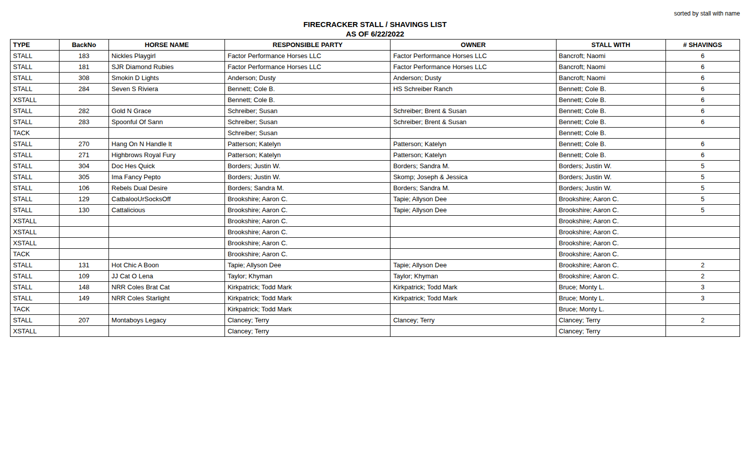sorted by stall with name
FIRECRACKER STALL / SHAVINGS LIST
AS OF 6/22/2022
| TYPE | BackNo | HORSE NAME | RESPONSIBLE PARTY | OWNER | STALL WITH | # SHAVINGS |
| --- | --- | --- | --- | --- | --- | --- |
| STALL | 183 | Nickles Playgirl | Factor Performance Horses LLC | Factor Performance Horses LLC | Bancroft; Naomi | 6 |
| STALL | 181 | SJR Diamond Rubies | Factor Performance Horses LLC | Factor Performance Horses LLC | Bancroft; Naomi | 6 |
| STALL | 308 | Smokin D Lights | Anderson; Dusty | Anderson; Dusty | Bancroft; Naomi | 6 |
| STALL | 284 | Seven S Riviera | Bennett; Cole B. | HS Schreiber Ranch | Bennett; Cole B. | 6 |
| XSTALL | | | Bennett; Cole B. | | Bennett; Cole B. | 6 |
| STALL | 282 | Gold N Grace | Schreiber; Susan | Schreiber; Brent & Susan | Bennett; Cole B. | 6 |
| STALL | 283 | Spoonful Of Sann | Schreiber; Susan | Schreiber; Brent & Susan | Bennett; Cole B. | 6 |
| TACK | | | Schreiber; Susan | | Bennett; Cole B. | |
| STALL | 270 | Hang On N Handle It | Patterson; Katelyn | Patterson; Katelyn | Bennett; Cole B. | 6 |
| STALL | 271 | Highbrows Royal Fury | Patterson; Katelyn | Patterson; Katelyn | Bennett; Cole B. | 6 |
| STALL | 304 | Doc Hes Quick | Borders; Justin W. | Borders; Sandra M. | Borders; Justin W. | 5 |
| STALL | 305 | Ima Fancy Pepto | Borders; Justin W. | Skomp; Joseph & Jessica | Borders; Justin W. | 5 |
| STALL | 106 | Rebels Dual Desire | Borders; Sandra M. | Borders; Sandra M. | Borders; Justin W. | 5 |
| STALL | 129 | CatbalooUrSocksOff | Brookshire; Aaron C. | Tapie; Allyson Dee | Brookshire; Aaron C. | 5 |
| STALL | 130 | Cattalicious | Brookshire; Aaron C. | Tapie; Allyson Dee | Brookshire; Aaron C. | 5 |
| XSTALL | | | Brookshire; Aaron C. | | Brookshire; Aaron C. | |
| XSTALL | | | Brookshire; Aaron C. | | Brookshire; Aaron C. | |
| XSTALL | | | Brookshire; Aaron C. | | Brookshire; Aaron C. | |
| TACK | | | Brookshire; Aaron C. | | Brookshire; Aaron C. | |
| STALL | 131 | Hot Chic A Boon | Tapie; Allyson Dee | Tapie; Allyson Dee | Brookshire; Aaron C. | 2 |
| STALL | 109 | JJ Cat O Lena | Taylor; Khyman | Taylor; Khyman | Brookshire; Aaron C. | 2 |
| STALL | 148 | NRR Coles Brat Cat | Kirkpatrick; Todd Mark | Kirkpatrick; Todd Mark | Bruce; Monty L. | 3 |
| STALL | 149 | NRR Coles Starlight | Kirkpatrick; Todd Mark | Kirkpatrick; Todd Mark | Bruce; Monty L. | 3 |
| TACK | | | Kirkpatrick; Todd Mark | | Bruce; Monty L. | |
| STALL | 207 | Montaboys Legacy | Clancey; Terry | Clancey; Terry | Clancey; Terry | 2 |
| XSTALL | | | Clancey; Terry | | Clancey; Terry | |